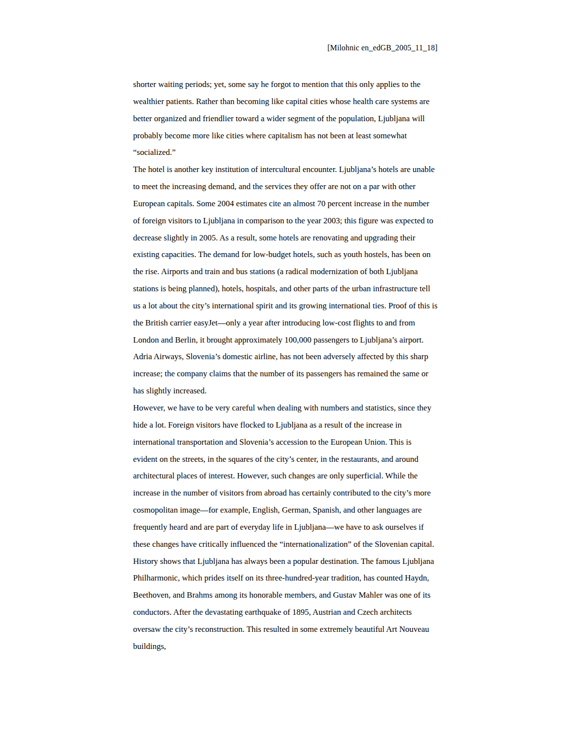[Milohnic en_edGB_2005_11_18]
shorter waiting periods; yet, some say he forgot to mention that this only applies to the wealthier patients. Rather than becoming like capital cities whose health care systems are better organized and friendlier toward a wider segment of the population, Ljubljana will probably become more like cities where capitalism has not been at least somewhat “socialized.”
The hotel is another key institution of intercultural encounter. Ljubljana’s hotels are unable to meet the increasing demand, and the services they offer are not on a par with other European capitals. Some 2004 estimates cite an almost 70 percent increase in the number of foreign visitors to Ljubljana in comparison to the year 2003; this figure was expected to decrease slightly in 2005. As a result, some hotels are renovating and upgrading their existing capacities. The demand for low-budget hotels, such as youth hostels, has been on the rise. Airports and train and bus stations (a radical modernization of both Ljubljana stations is being planned), hotels, hospitals, and other parts of the urban infrastructure tell us a lot about the city’s international spirit and its growing international ties. Proof of this is the British carrier easyJet—only a year after introducing low-cost flights to and from London and Berlin, it brought approximately 100,000 passengers to Ljubljana’s airport. Adria Airways, Slovenia’s domestic airline, has not been adversely affected by this sharp increase; the company claims that the number of its passengers has remained the same or has slightly increased.
However, we have to be very careful when dealing with numbers and statistics, since they hide a lot. Foreign visitors have flocked to Ljubljana as a result of the increase in international transportation and Slovenia’s accession to the European Union. This is evident on the streets, in the squares of the city’s center, in the restaurants, and around architectural places of interest. However, such changes are only superficial. While the increase in the number of visitors from abroad has certainly contributed to the city’s more cosmopolitan image—for example, English, German, Spanish, and other languages are frequently heard and are part of everyday life in Ljubljana—we have to ask ourselves if these changes have critically influenced the “internationalization” of the Slovenian capital.
History shows that Ljubljana has always been a popular destination. The famous Ljubljana Philharmonic, which prides itself on its three-hundred-year tradition, has counted Haydn, Beethoven, and Brahms among its honorable members, and Gustav Mahler was one of its conductors. After the devastating earthquake of 1895, Austrian and Czech architects oversaw the city’s reconstruction. This resulted in some extremely beautiful Art Nouveau buildings,